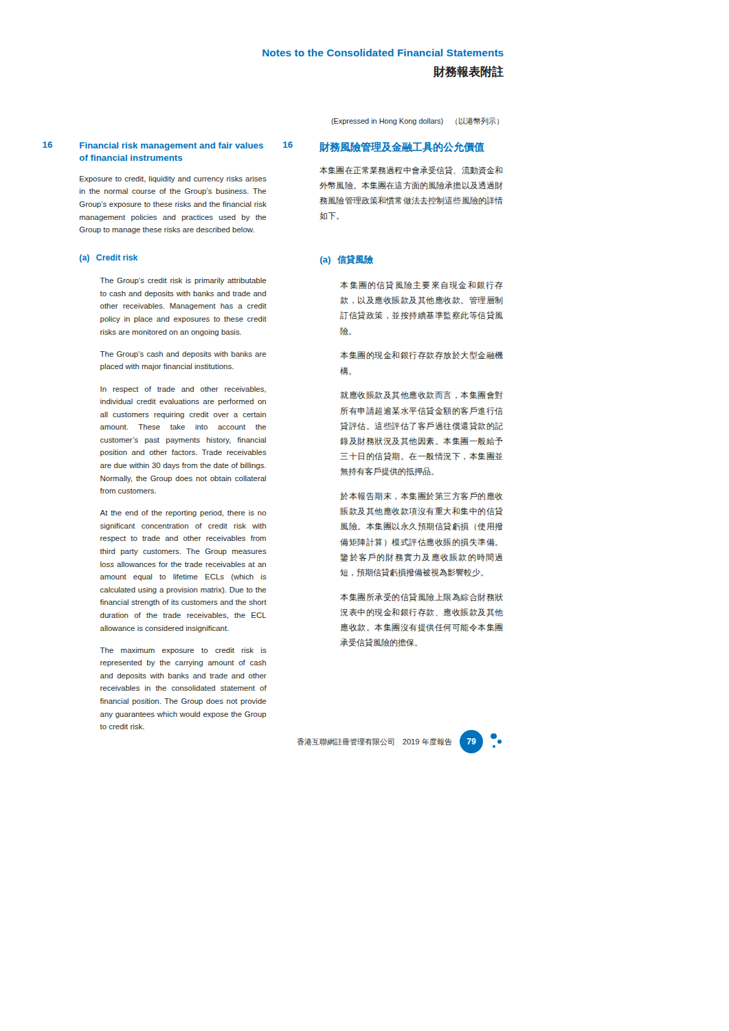Notes to the Consolidated Financial Statements
財務報表附註
(Expressed in Hong Kong dollars)　（以港幣列示）
| 16 | Financial risk management and fair values of financial instruments Exposure to credit, liquidity and currency risks arises in the normal course of the Group’s business. The Group’s exposure to these risks and the financial risk management policies and practices used by the Group to manage these risks are described below. | 16 | 財務風險管理及金融工具的公允價值 本集團在正常業務過程中會承受信貸、流動資金和外幣風險。本集團在這方面的風險承擔以及透過財務風險管理政策和慣常做法去控制這些風險的詳情如下。 |
| | (a) Credit risk The Group’s credit risk is primarily attributable to cash and deposits with banks and trade and other receivables. Management has a credit policy in place and exposures to these credit risks are monitored on an ongoing basis. The Group’s cash and deposits with banks are placed with major financial institutions. In respect of trade and other receivables, individual credit evaluations are performed on all customers requiring credit over a certain amount. These take into account the customer’s past payments history, financial position and other factors. Trade receivables are due within 30 days from the date of billings. Normally, the Group does not obtain collateral from customers. At the end of the reporting period, there is no significant concentration of credit risk with respect to trade and other receivables from third party customers. The Group measures loss allowances for the trade receivables at an amount equal to lifetime ECLs (which is calculated using a provision matrix). Due to the financial strength of its customers and the short duration of the trade receivables, the ECL allowance is considered insignificant. The maximum exposure to credit risk is represented by the carrying amount of cash and deposits with banks and trade and other receivables in the consolidated statement of financial position. The Group does not provide any guarantees which would expose the Group to credit risk. | | (a) 信貸風險 本集團的信貸風險主要來自現金和銀行存款，以及應收賬款及其他應收款。管理層制訂信貸政策，並按持續基準監察此等信貸風險。 本集團的現金和銀行存款存放於大型金融機構。 就應收賬款及其他應收款而言，本集團會對所有申請超逾某水平信貸金額的客戶進行信貸評估。這些評估了客戶過往償還貸款的記錄及財務狀況及其他因素。本集團一般給予三十日的信貸期。在一般情況下，本集團並無持有客戶提供的抵押品。 於本報告期末，本集團於第三方客戶的應收賬款及其他應收款項沒有重大和集中的信貸風險。本集團以永久預期信貸虧損（使用撥備矩陣計算）模式評估應收賬的損失準備。鑒於客戶的財務實力及應收賬款的時間過短，預期信貸虧損撥備被視為影響較少。 本集團所承受的信貸風險上限為綜合財務狀況表中的現金和銀行存款、應收賬款及其他應收款。本集團沒有提供任何可能令本集團承受信貸風險的擔保。 |
香港互聯網註冊管理有限公司　2019 年度報告 79